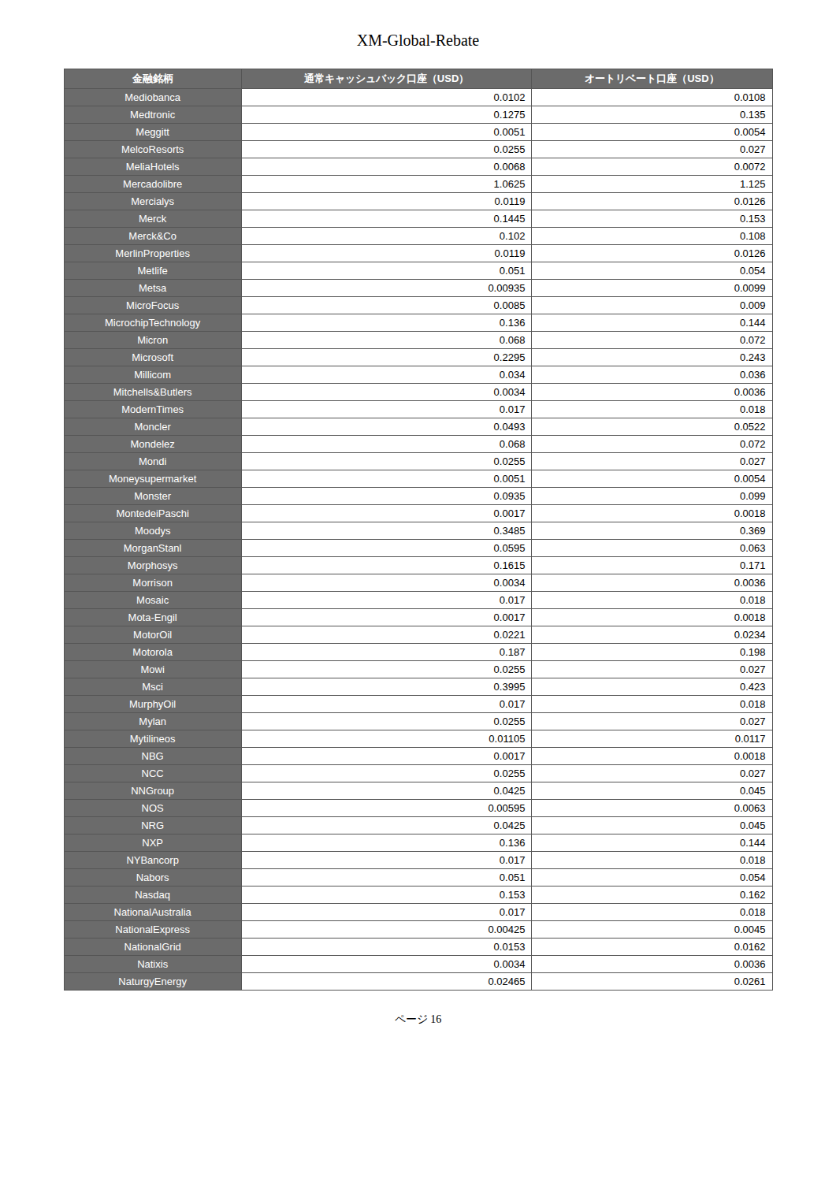XM-Global-Rebate
| 金融銘柄 | 通常キャッシュバック口座（USD） | オートリベート口座（USD） |
| --- | --- | --- |
| Mediobanca | 0.0102 | 0.0108 |
| Medtronic | 0.1275 | 0.135 |
| Meggitt | 0.0051 | 0.0054 |
| MelcoResorts | 0.0255 | 0.027 |
| MeliaHotels | 0.0068 | 0.0072 |
| Mercadolibre | 1.0625 | 1.125 |
| Mercialys | 0.0119 | 0.0126 |
| Merck | 0.1445 | 0.153 |
| Merck&Co | 0.102 | 0.108 |
| MerlinProperties | 0.0119 | 0.0126 |
| Metlife | 0.051 | 0.054 |
| Metsa | 0.00935 | 0.0099 |
| MicroFocus | 0.0085 | 0.009 |
| MicrochipTechnology | 0.136 | 0.144 |
| Micron | 0.068 | 0.072 |
| Microsoft | 0.2295 | 0.243 |
| Millicom | 0.034 | 0.036 |
| Mitchells&Butlers | 0.0034 | 0.0036 |
| ModernTimes | 0.017 | 0.018 |
| Moncler | 0.0493 | 0.0522 |
| Mondelez | 0.068 | 0.072 |
| Mondi | 0.0255 | 0.027 |
| Moneysupermarket | 0.0051 | 0.0054 |
| Monster | 0.0935 | 0.099 |
| MontedeiPaschi | 0.0017 | 0.0018 |
| Moodys | 0.3485 | 0.369 |
| MorganStanl | 0.0595 | 0.063 |
| Morphosys | 0.1615 | 0.171 |
| Morrison | 0.0034 | 0.0036 |
| Mosaic | 0.017 | 0.018 |
| Mota-Engil | 0.0017 | 0.0018 |
| MotorOil | 0.0221 | 0.0234 |
| Motorola | 0.187 | 0.198 |
| Mowi | 0.0255 | 0.027 |
| Msci | 0.3995 | 0.423 |
| MurphyOil | 0.017 | 0.018 |
| Mylan | 0.0255 | 0.027 |
| Mytilineos | 0.01105 | 0.0117 |
| NBG | 0.0017 | 0.0018 |
| NCC | 0.0255 | 0.027 |
| NNGroup | 0.0425 | 0.045 |
| NOS | 0.00595 | 0.0063 |
| NRG | 0.0425 | 0.045 |
| NXP | 0.136 | 0.144 |
| NYBancorp | 0.017 | 0.018 |
| Nabors | 0.051 | 0.054 |
| Nasdaq | 0.153 | 0.162 |
| NationalAustralia | 0.017 | 0.018 |
| NationalExpress | 0.00425 | 0.0045 |
| NationalGrid | 0.0153 | 0.0162 |
| Natixis | 0.0034 | 0.0036 |
| NaturgyEnergy | 0.02465 | 0.0261 |
ページ 16